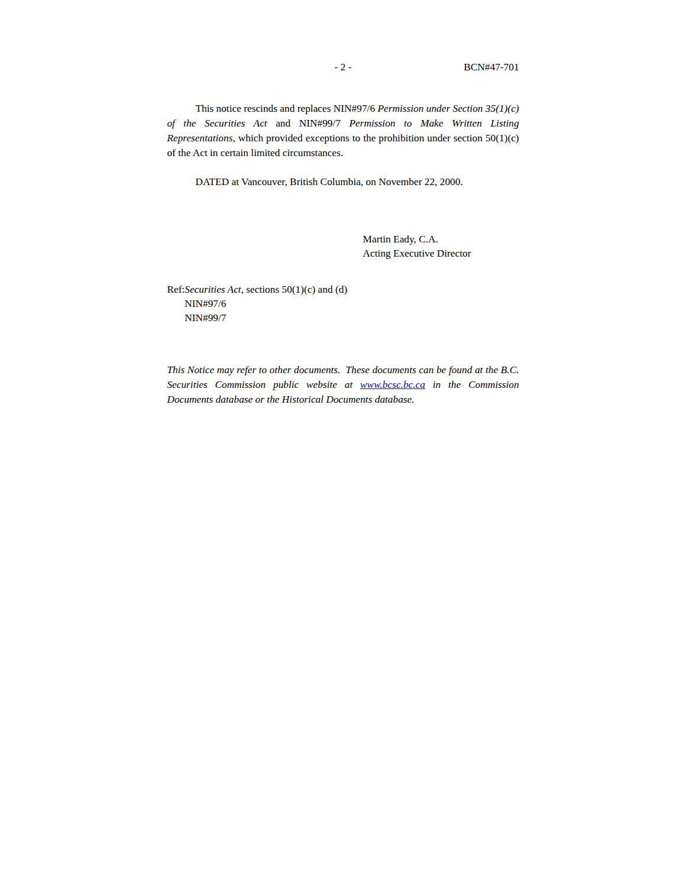- 2 - BCN#47-701
This notice rescinds and replaces NIN#97/6 Permission under Section 35(1)(c) of the Securities Act and NIN#99/7 Permission to Make Written Listing Representations, which provided exceptions to the prohibition under section 50(1)(c) of the Act in certain limited circumstances.
DATED at Vancouver, British Columbia, on November 22, 2000.
Martin Eady, C.A.
Acting Executive Director
| Ref: | Securities Act , sections 50(1)(c) and (d) |
| | NIN#97/6 |
| | NIN#99/7 |
This Notice may refer to other documents. These documents can be found at the B.C. Securities Commission public website at www.bcsc.bc.ca in the Commission Documents database or the Historical Documents database.